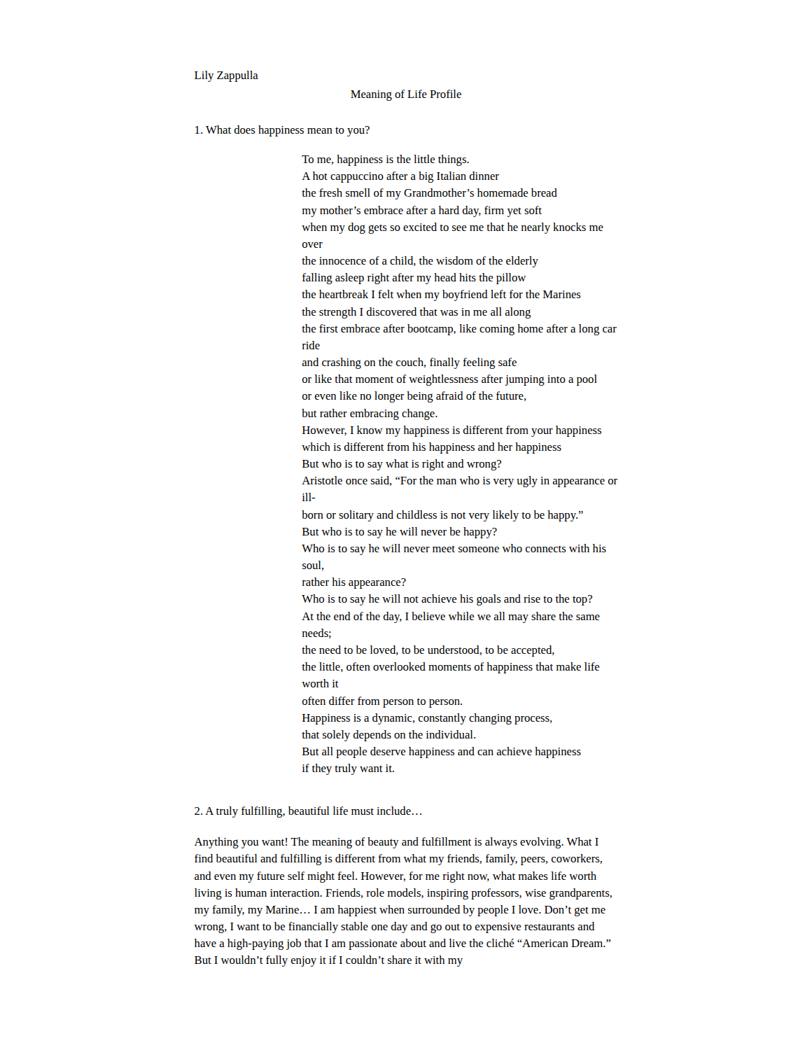Lily Zappulla
Meaning of Life Profile
1. What does happiness mean to you?
To me, happiness is the little things.
A hot cappuccino after a big Italian dinner
the fresh smell of my Grandmother’s homemade bread
my mother’s embrace after a hard day, firm yet soft
when my dog gets so excited to see me that he nearly knocks me over
the innocence of a child, the wisdom of the elderly
falling asleep right after my head hits the pillow
the heartbreak I felt when my boyfriend left for the Marines
the strength I discovered that was in me all along
the first embrace after bootcamp, like coming home after a long car ride
and crashing on the couch, finally feeling safe
or like that moment of weightlessness after jumping into a pool
or even like no longer being afraid of the future,
but rather embracing change.
However, I know my happiness is different from your happiness
which is different from his happiness and her happiness
But who is to say what is right and wrong?
Aristotle once said, “For the man who is very ugly in appearance or ill-
born or solitary and childless is not very likely to be happy.”
But who is to say he will never be happy?
Who is to say he will never meet someone who connects with his soul,
rather his appearance?
Who is to say he will not achieve his goals and rise to the top?
At the end of the day, I believe while we all may share the same needs;
the need to be loved, to be understood, to be accepted,
the little, often overlooked moments of happiness that make life worth it
often differ from person to person.
Happiness is a dynamic, constantly changing process,
that solely depends on the individual.
But all people deserve happiness and can achieve happiness
if they truly want it.
2. A truly fulfilling, beautiful life must include…
Anything you want! The meaning of beauty and fulfillment is always evolving. What I find beautiful and fulfilling is different from what my friends, family, peers, coworkers, and even my future self might feel. However, for me right now, what makes life worth living is human interaction. Friends, role models, inspiring professors, wise grandparents, my family, my Marine… I am happiest when surrounded by people I love. Don’t get me wrong, I want to be financially stable one day and go out to expensive restaurants and have a high-paying job that I am passionate about and live the cliché “American Dream.” But I wouldn’t fully enjoy it if I couldn’t share it with my